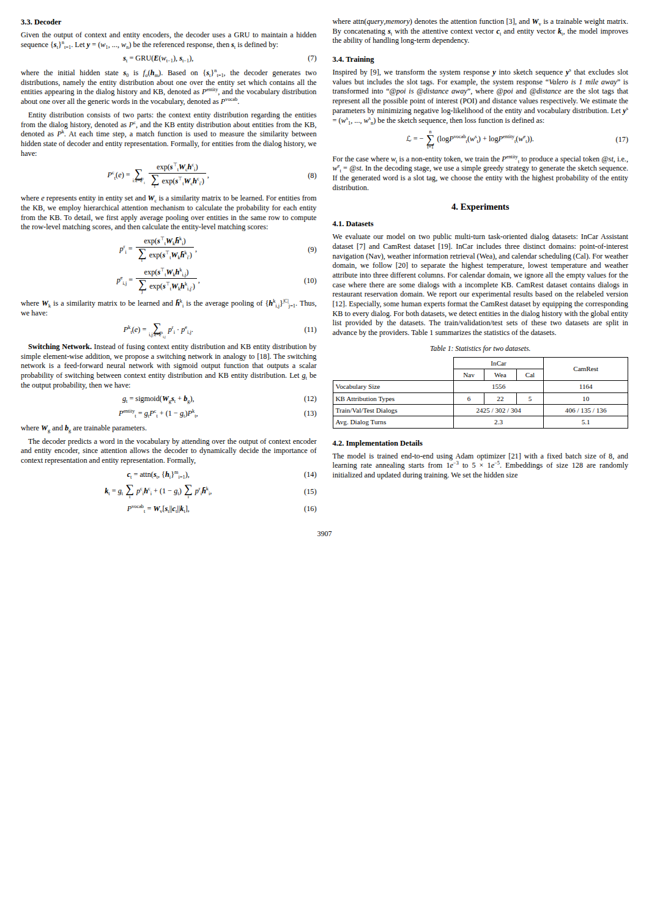3.3. Decoder
Given the output of context and entity encoders, the decoder uses a GRU to maintain a hidden sequence {st}nt=1. Let y = (w1, ..., wn) be the referenced response, then st is defined by:
st = GRU(E(wt−1), st−1),
(7)
where the initial hidden state s0 is fσ(hm). Based on {st}nt=1, the decoder generates two distributions, namely the entity distribution about one over the entity set which contains all the entities appearing in the dialog history and KB, denoted as Pentity, and the vocabulary distribution about one over all the generic words in the vocabulary, denoted as Pvocab.
Entity distribution consists of two parts: the context entity distribution regarding the entities from the dialog history, denoted as Pc, and the KB entity distribution about entities from the KB, denoted as Pk. At each time step, a match function is used to measure the similarity between hidden state of decoder and entity representation. Formally, for entities from the dialog history, we have:
Pct(e) = ∑i:e=eci exp(s⊤tWchci) ∑i′ exp(s⊤tWchci′) ,
(8)
where e represents entity in entity set and Wc is a similarity matrix to be learned. For entities from the KB, we employ hierarchical attention mechanism to calculate the probability for each entity from the KB. To detail, we first apply average pooling over entities in the same row to compute the row-level matching scores, and then calculate the entity-level matching scores:
pri = exp(s⊤tWkh̄ki) ∑i′ exp(s⊤tWkh̄ki′) ,
(9)
pei,j = exp(s⊤tWkhki,j) ∑j′ exp(s⊤tWkhki,j′) ,
(10)
where Wk is a similarity matrix to be learned and h̄ki is the average pooling of {hki,j}|C|j=1. Thus, we have:
Pkt(e) = ∑i,j:e=eki,j pri · pei,j.
(11)
Switching Network. Instead of fusing context entity distribution and KB entity distribution by simple element-wise addition, we propose a switching network in analogy to [18]. The switching network is a feed-forward neural network with sigmoid output function that outputs a scalar probability of switching between context entity distribution and KB entity distribution. Let gt be the output probability, then we have:
gt = sigmoid(Wgst + bg),
(12)
Pentityt = gtPct + (1 − gt)Pkt,
(13)
where Wg and bg are trainable parameters.
The decoder predicts a word in the vocabulary by attending over the output of context encoder and entity encoder, since attention allows the decoder to dynamically decide the importance of context representation and entity representation. Formally,
ct = attn(st, {hi}mi=1),
(14)
kt = gt ∑i pcihci + (1 − gt) ∑i prih̄ki,
(15)
Pvocabt = Wv[st||ct||kt],
(16)
where attn(query,memory) denotes the attention function [3], and Wv is a trainable weight matrix. By concatenating st with the attentive context vector ct and entity vector kt, the model improves the ability of handling long-term dependency.
3.4. Training
Inspired by [9], we transform the system response y into sketch sequence ys that excludes slot values but includes the slot tags. For example, the system response “Valero is 1 mile away” is transformed into “@poi is @distance away”, where @poi and @distance are the slot tags that represent all the possible point of interest (POI) and distance values respectively. We estimate the parameters by minimizing negative log-likelihood of the entity and vocabulary distribution. Let ys = (ws1, ..., wsn) be the sketch sequence, then loss function is defined as:
ℒ = − n∑t=1 (logPvocabt(wst) + logPentityt(wet)).
(17)
For the case where wt is a non-entity token, we train the Pentityt to produce a special token @st, i.e., wet = @st. In the decoding stage, we use a simple greedy strategy to generate the sketch sequence. If the generated word is a slot tag, we choose the entity with the highest probability of the entity distribution.
4. Experiments
4.1. Datasets
We evaluate our model on two public multi-turn task-oriented dialog datasets: InCar Assistant dataset [7] and CamRest dataset [19]. InCar includes three distinct domains: point-of-interest navigation (Nav), weather information retrieval (Wea), and calendar scheduling (Cal). For weather domain, we follow [20] to separate the highest temperature, lowest temperature and weather attribute into three different columns. For calendar domain, we ignore all the empty values for the case where there are some dialogs with a incomplete KB. CamRest dataset contains dialogs in restaurant reservation domain. We report our experimental results based on the relabeled version [12]. Especially, some human experts format the CamRest dataset by equipping the corresponding KB to every dialog. For both datasets, we detect entities in the dialog history with the global entity list provided by the datasets. The train/validation/test sets of these two datasets are split in advance by the providers. Table 1 summarizes the statistics of the datasets.
Table 1: Statistics for two datasets.
| | InCar | CamRest |
| Nav | Wea | Cal |
| Vocabulary Size | 1556 | 1164 |
| KB Attribution Types | 6 | 22 | 5 | 10 |
| Train/Val/Test Dialogs | 2425 / 302 / 304 | 406 / 135 / 136 |
| Avg. Dialog Turns | 2.3 | 5.1 |
4.2. Implementation Details
The model is trained end-to-end using Adam optimizer [21] with a fixed batch size of 8, and learning rate annealing starts from 1e−3 to 5 × 1e−5. Embeddings of size 128 are randomly initialized and updated during training. We set the hidden size
3907